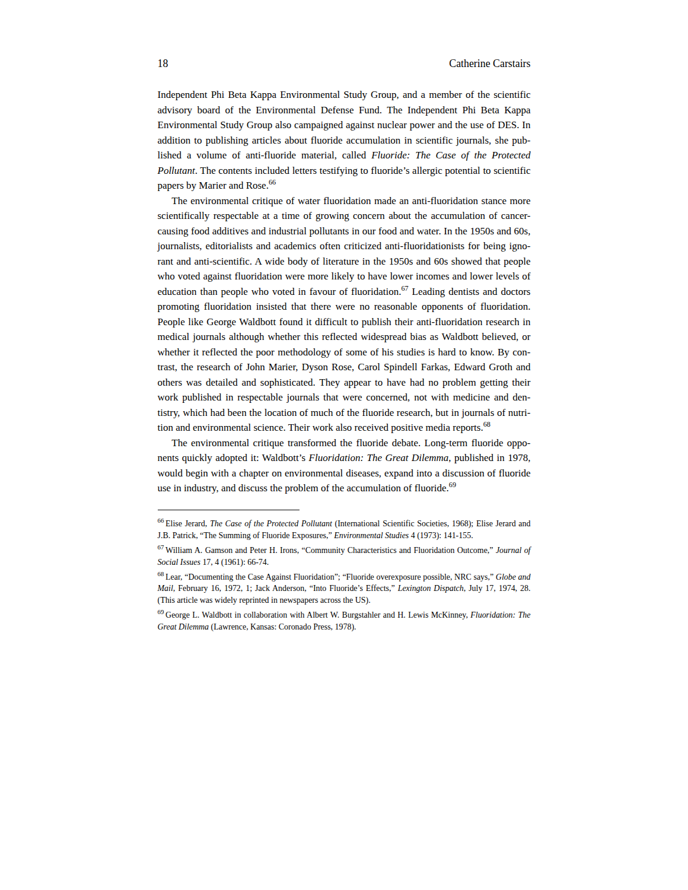18 Catherine Carstairs
Independent Phi Beta Kappa Environmental Study Group, and a member of the scientific advisory board of the Environmental Defense Fund. The Independent Phi Beta Kappa Environmental Study Group also campaigned against nuclear power and the use of DES. In addition to publishing articles about fluoride accumulation in scientific journals, she published a volume of anti-fluoride material, called Fluoride: The Case of the Protected Pollutant. The contents included letters testifying to fluoride’s allergic potential to scientific papers by Marier and Rose.66
The environmental critique of water fluoridation made an anti-fluoridation stance more scientifically respectable at a time of growing concern about the accumulation of cancer-causing food additives and industrial pollutants in our food and water. In the 1950s and 60s, journalists, editorialists and academics often criticized anti-fluoridationists for being ignorant and anti-scientific. A wide body of literature in the 1950s and 60s showed that people who voted against fluoridation were more likely to have lower incomes and lower levels of education than people who voted in favour of fluoridation.67 Leading dentists and doctors promoting fluoridation insisted that there were no reasonable opponents of fluoridation. People like George Waldbott found it difficult to publish their anti-fluoridation research in medical journals although whether this reflected widespread bias as Waldbott believed, or whether it reflected the poor methodology of some of his studies is hard to know. By contrast, the research of John Marier, Dyson Rose, Carol Spindell Farkas, Edward Groth and others was detailed and sophisticated. They appear to have had no problem getting their work published in respectable journals that were concerned, not with medicine and dentistry, which had been the location of much of the fluoride research, but in journals of nutrition and environmental science. Their work also received positive media reports.68
The environmental critique transformed the fluoride debate. Long-term fluoride opponents quickly adopted it: Waldbott’s Fluoridation: The Great Dilemma, published in 1978, would begin with a chapter on environmental diseases, expand into a discussion of fluoride use in industry, and discuss the problem of the accumulation of fluoride.69
66 Elise Jerard, The Case of the Protected Pollutant (International Scientific Societies, 1968); Elise Jerard and J.B. Patrick, “The Summing of Fluoride Exposures,” Environmental Studies 4 (1973): 141-155.
67 William A. Gamson and Peter H. Irons, “Community Characteristics and Fluoridation Outcome,” Journal of Social Issues 17, 4 (1961): 66-74.
68 Lear, “Documenting the Case Against Fluoridation”; “Fluoride overexposure possible, NRC says,” Globe and Mail, February 16, 1972, 1; Jack Anderson, “Into Fluoride’s Effects,” Lexington Dispatch, July 17, 1974, 28. (This article was widely reprinted in newspapers across the US).
69 George L. Waldbott in collaboration with Albert W. Burgstahler and H. Lewis McKinney, Fluoridation: The Great Dilemma (Lawrence, Kansas: Coronado Press, 1978).